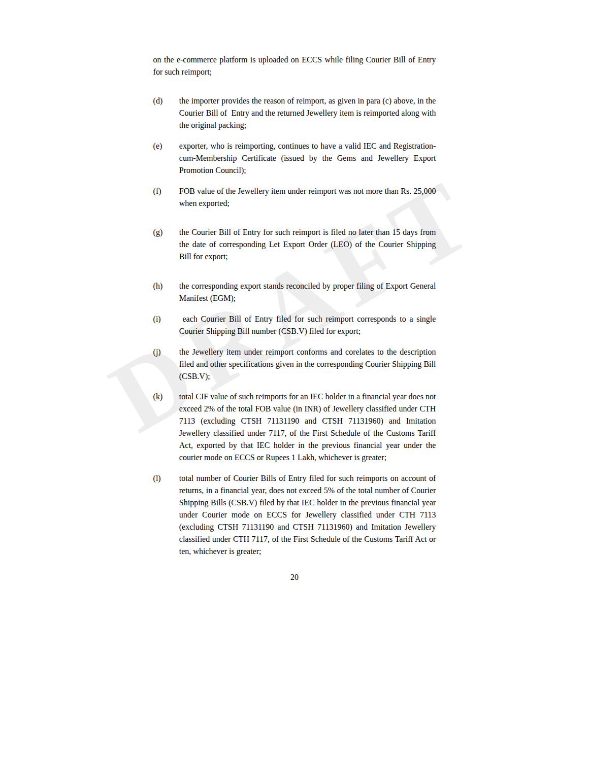DRAFT
on the e-commerce platform is uploaded on ECCS while filing Courier Bill of Entry for such reimport;
(d)
the importer provides the reason of reimport, as given in para (c) above, in the Courier Bill of Entry and the returned Jewellery item is reimported along with the original packing;
(e)
exporter, who is reimporting, continues to have a valid IEC and Registration-cum-Membership Certificate (issued by the Gems and Jewellery Export Promotion Council);
(f)
FOB value of the Jewellery item under reimport was not more than Rs. 25,000 when exported;
(g)
the Courier Bill of Entry for such reimport is filed no later than 15 days from the date of corresponding Let Export Order (LEO) of the Courier Shipping Bill for export;
(h)
the corresponding export stands reconciled by proper filing of Export General Manifest (EGM);
(i)
each Courier Bill of Entry filed for such reimport corresponds to a single Courier Shipping Bill number (CSB.V) filed for export;
(j)
the Jewellery item under reimport conforms and corelates to the description filed and other specifications given in the corresponding Courier Shipping Bill (CSB.V);
(k)
total CIF value of such reimports for an IEC holder in a financial year does not exceed 2% of the total FOB value (in INR) of Jewellery classified under CTH 7113 (excluding CTSH 71131190 and CTSH 71131960) and Imitation Jewellery classified under 7117, of the First Schedule of the Customs Tariff Act, exported by that IEC holder in the previous financial year under the courier mode on ECCS or Rupees 1 Lakh, whichever is greater;
(l)
total number of Courier Bills of Entry filed for such reimports on account of returns, in a financial year, does not exceed 5% of the total number of Courier Shipping Bills (CSB.V) filed by that IEC holder in the previous financial year under Courier mode on ECCS for Jewellery classified under CTH 7113 (excluding CTSH 71131190 and CTSH 71131960) and Imitation Jewellery classified under CTH 7117, of the First Schedule of the Customs Tariff Act or ten, whichever is greater;
20